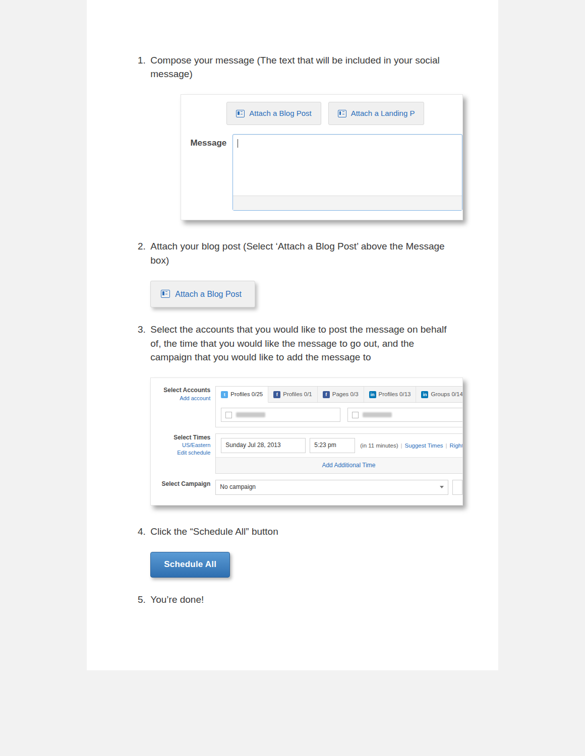Compose your message (The text that will be included in your social message)
Attach a Blog Post
Attach a Landing P
Message
Attach your blog post (Select ‘Attach a Blog Post’ above the Message box)
Attach a Blog Post
Select the accounts that you would like to post the message on behalf of, the time that you would like the message to go out, and the campaign that you would like to add the message to
Select AccountsAdd account
t Profiles 0/25
f Profiles 0/1
f Pages 0/3
in Profiles 0/13
in Groups 0/145
Select TimesUS/Eastern Edit schedule
Sunday Jul 28, 2013 5:23 pm (in 11 minutes)|Suggest Times|Right Now
Add Additional Time
Select Campaign
No campaign
Click the “Schedule All” button
Schedule All
You’re done!